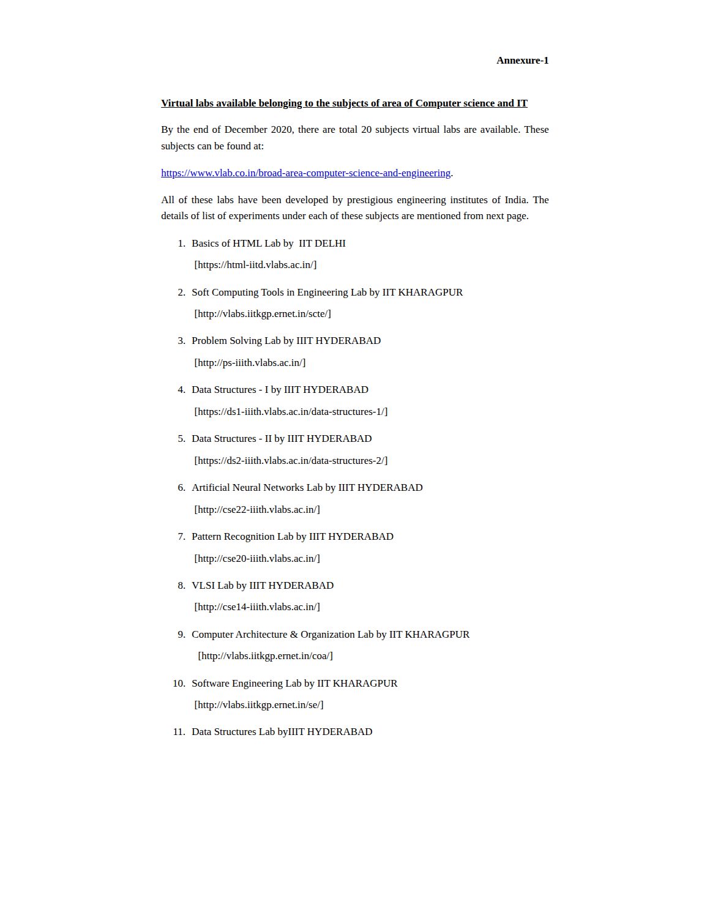Annexure-1
Virtual labs available belonging to the subjects of area of Computer science and IT
By the end of December 2020, there are total 20 subjects virtual labs are available. These subjects can be found at:
https://www.vlab.co.in/broad-area-computer-science-and-engineering.
All of these labs have been developed by prestigious engineering institutes of India. The details of list of experiments under each of these subjects are mentioned from next page.
Basics of HTML Lab by IIT DELHI [https://html-iitd.vlabs.ac.in/]
Soft Computing Tools in Engineering Lab by IIT KHARAGPUR [http://vlabs.iitkgp.ernet.in/scte/]
Problem Solving Lab by IIIT HYDERABAD [http://ps-iiith.vlabs.ac.in/]
Data Structures - I by IIIT HYDERABAD [https://ds1-iiith.vlabs.ac.in/data-structures-1/]
Data Structures - II by IIIT HYDERABAD [https://ds2-iiith.vlabs.ac.in/data-structures-2/]
Artificial Neural Networks Lab by IIIT HYDERABAD [http://cse22-iiith.vlabs.ac.in/]
Pattern Recognition Lab by IIIT HYDERABAD [http://cse20-iiith.vlabs.ac.in/]
VLSI Lab by IIIT HYDERABAD [http://cse14-iiith.vlabs.ac.in/]
Computer Architecture & Organization Lab by IIT KHARAGPUR [http://vlabs.iitkgp.ernet.in/coa/]
Software Engineering Lab by IIT KHARAGPUR [http://vlabs.iitkgp.ernet.in/se/]
Data Structures Lab byIIIT HYDERABAD